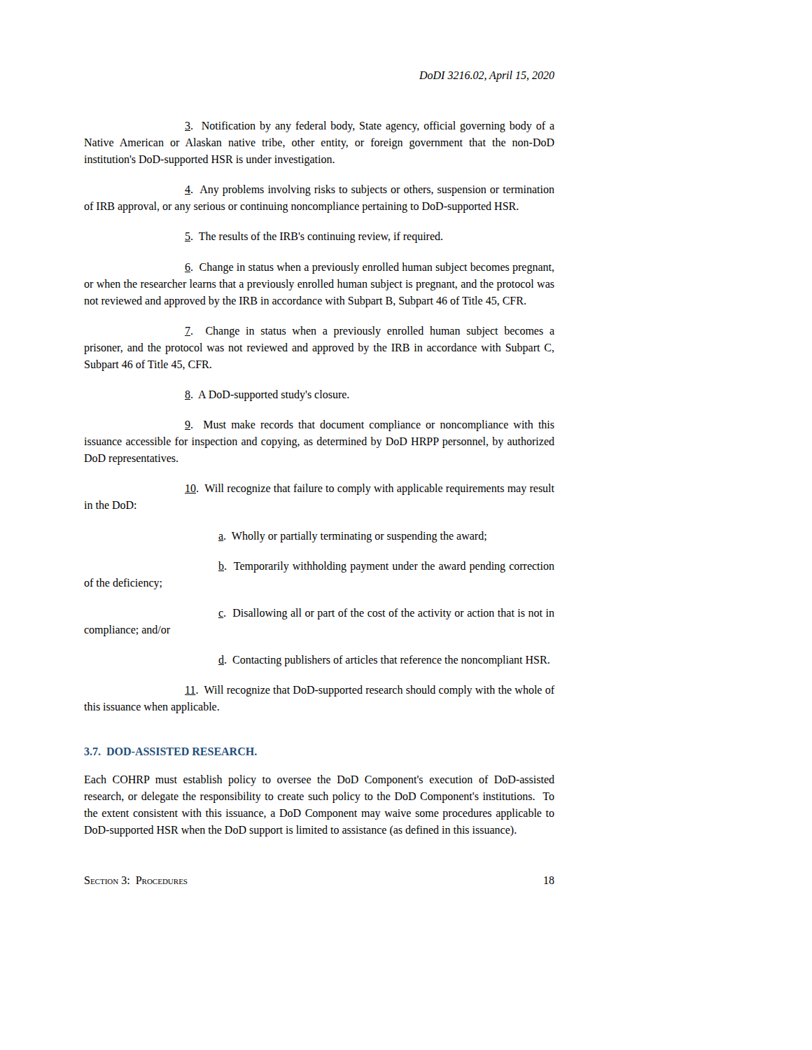DoDI 3216.02, April 15, 2020
3. Notification by any federal body, State agency, official governing body of a Native American or Alaskan native tribe, other entity, or foreign government that the non-DoD institution's DoD-supported HSR is under investigation.
4. Any problems involving risks to subjects or others, suspension or termination of IRB approval, or any serious or continuing noncompliance pertaining to DoD-supported HSR.
5. The results of the IRB's continuing review, if required.
6. Change in status when a previously enrolled human subject becomes pregnant, or when the researcher learns that a previously enrolled human subject is pregnant, and the protocol was not reviewed and approved by the IRB in accordance with Subpart B, Subpart 46 of Title 45, CFR.
7. Change in status when a previously enrolled human subject becomes a prisoner, and the protocol was not reviewed and approved by the IRB in accordance with Subpart C, Subpart 46 of Title 45, CFR.
8. A DoD-supported study's closure.
9. Must make records that document compliance or noncompliance with this issuance accessible for inspection and copying, as determined by DoD HRPP personnel, by authorized DoD representatives.
10. Will recognize that failure to comply with applicable requirements may result in the DoD:
a. Wholly or partially terminating or suspending the award;
b. Temporarily withholding payment under the award pending correction of the deficiency;
c. Disallowing all or part of the cost of the activity or action that is not in compliance; and/or
d. Contacting publishers of articles that reference the noncompliant HSR.
11. Will recognize that DoD-supported research should comply with the whole of this issuance when applicable.
3.7. DOD-ASSISTED RESEARCH.
Each COHRP must establish policy to oversee the DoD Component's execution of DoD-assisted research, or delegate the responsibility to create such policy to the DoD Component's institutions. To the extent consistent with this issuance, a DoD Component may waive some procedures applicable to DoD-supported HSR when the DoD support is limited to assistance (as defined in this issuance).
Section 3: Procedures 18